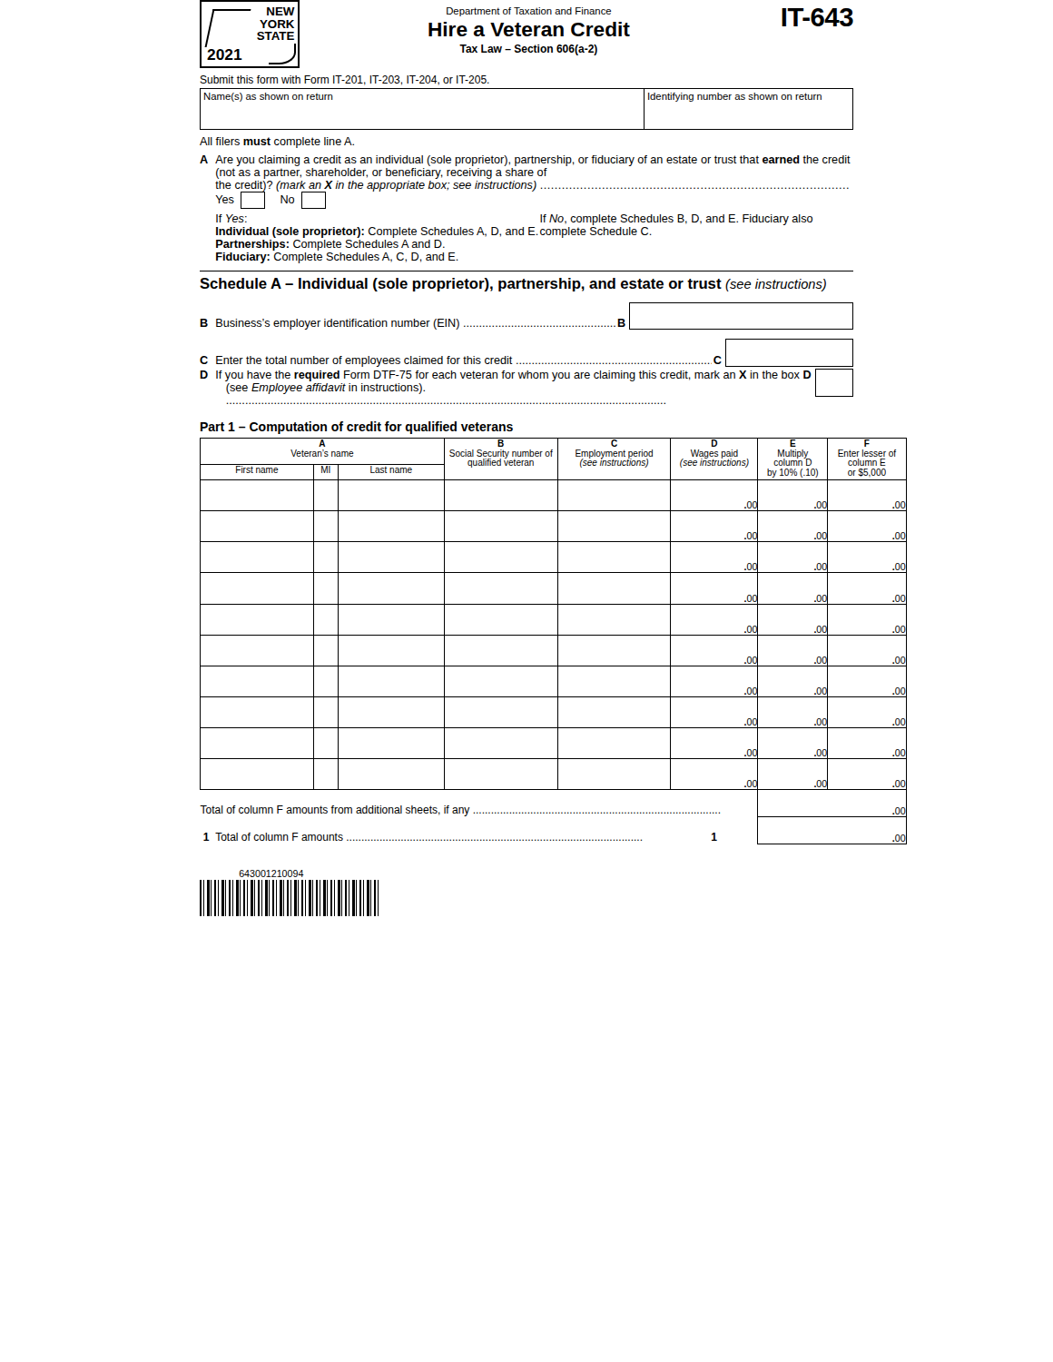NEW
YORK
STATE
2021
Department of Taxation and Finance
Hire a Veteran Credit
Tax Law – Section 606(a-2)
IT-643
Submit this form with Form IT-201, IT-203, IT-204, or IT-205.
| Name(s) as shown on return | Identifying number as shown on return |
All filers must complete line A.
A
Are you claiming a credit as an individual (sole proprietor), partnership, or fiduciary of an estate or trust that earned the credit (not as a partner, shareholder, or beneficiary, receiving a share of
the credit)? (mark an X in the appropriate box; see instructions) ..................................................................................... Yes No
If Yes:
Individual (sole proprietor): Complete Schedules A, D, and E.
Partnerships: Complete Schedules A and D.
Fiduciary: Complete Schedules A, C, D, and E.
If No, complete Schedules B, D, and E. Fiduciary also
complete Schedule C.
Schedule A – Individual (sole proprietor), partnership, and estate or trust (see instructions)
B
Business’s employer identification number (EIN) ......................................................................
B
C
Enter the total number of employees claimed for this credit ......................................................................................
C
D
If you have the required Form DTF-75 for each veteran for whom you are claiming this credit, mark an X in the box
(see Employee affidavit in instructions). ..........................................................................................................................................
D
Part 1 – Computation of credit for qualified veterans
| A Veteran’s name | B Social Security number of qualified veteran | C Employment period (see instructions) | D Wages paid (see instructions) | E Multiply column D by 10% (.10) | F Enter lesser of column E or $5,000 |
| --- | --- | --- | --- | --- | --- |
| First name | MI | Last name |
| | | | | | . 00 | . 00 | . 00 |
| | | | | | . 00 | . 00 | . 00 |
| | | | | | . 00 | . 00 | . 00 |
| | | | | | . 00 | . 00 | . 00 |
| | | | | | . 00 | . 00 | . 00 |
| | | | | | . 00 | . 00 | . 00 |
| | | | | | . 00 | . 00 | . 00 |
| | | | | | . 00 | . 00 | . 00 |
| | | | | | . 00 | . 00 | . 00 |
| | | | | | . 00 | . 00 | . 00 |
| Total of column F amounts from additional sheets, if any .................................................................................. | . 00 |
| 1 Total of column F amounts .................................................................................................. | 1 | . 00 |
643001210094